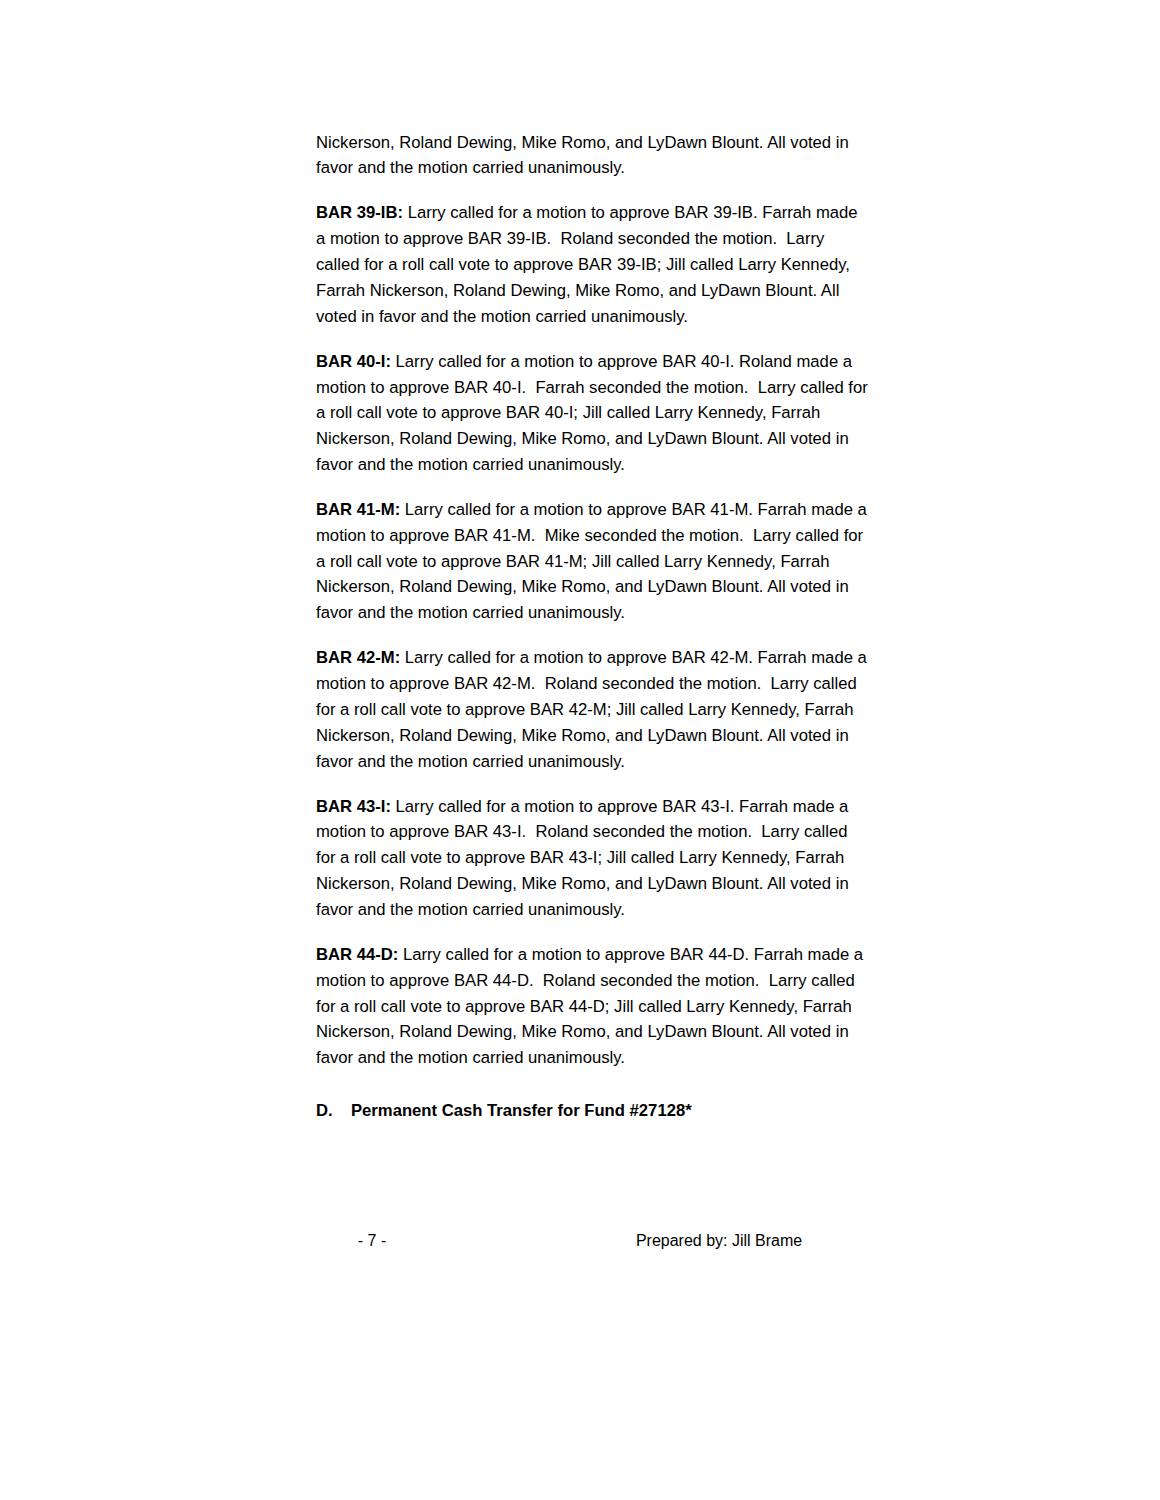Nickerson, Roland Dewing, Mike Romo, and LyDawn Blount. All voted in favor and the motion carried unanimously.
BAR 39-IB: Larry called for a motion to approve BAR 39-IB. Farrah made a motion to approve BAR 39-IB. Roland seconded the motion. Larry called for a roll call vote to approve BAR 39-IB; Jill called Larry Kennedy, Farrah Nickerson, Roland Dewing, Mike Romo, and LyDawn Blount. All voted in favor and the motion carried unanimously.
BAR 40-I: Larry called for a motion to approve BAR 40-I. Roland made a motion to approve BAR 40-I. Farrah seconded the motion. Larry called for a roll call vote to approve BAR 40-I; Jill called Larry Kennedy, Farrah Nickerson, Roland Dewing, Mike Romo, and LyDawn Blount. All voted in favor and the motion carried unanimously.
BAR 41-M: Larry called for a motion to approve BAR 41-M. Farrah made a motion to approve BAR 41-M. Mike seconded the motion. Larry called for a roll call vote to approve BAR 41-M; Jill called Larry Kennedy, Farrah Nickerson, Roland Dewing, Mike Romo, and LyDawn Blount. All voted in favor and the motion carried unanimously.
BAR 42-M: Larry called for a motion to approve BAR 42-M. Farrah made a motion to approve BAR 42-M. Roland seconded the motion. Larry called for a roll call vote to approve BAR 42-M; Jill called Larry Kennedy, Farrah Nickerson, Roland Dewing, Mike Romo, and LyDawn Blount. All voted in favor and the motion carried unanimously.
BAR 43-I: Larry called for a motion to approve BAR 43-I. Farrah made a motion to approve BAR 43-I. Roland seconded the motion. Larry called for a roll call vote to approve BAR 43-I; Jill called Larry Kennedy, Farrah Nickerson, Roland Dewing, Mike Romo, and LyDawn Blount. All voted in favor and the motion carried unanimously.
BAR 44-D: Larry called for a motion to approve BAR 44-D. Farrah made a motion to approve BAR 44-D. Roland seconded the motion. Larry called for a roll call vote to approve BAR 44-D; Jill called Larry Kennedy, Farrah Nickerson, Roland Dewing, Mike Romo, and LyDawn Blount. All voted in favor and the motion carried unanimously.
D. Permanent Cash Transfer for Fund #27128*
- 7 - Prepared by: Jill Brame